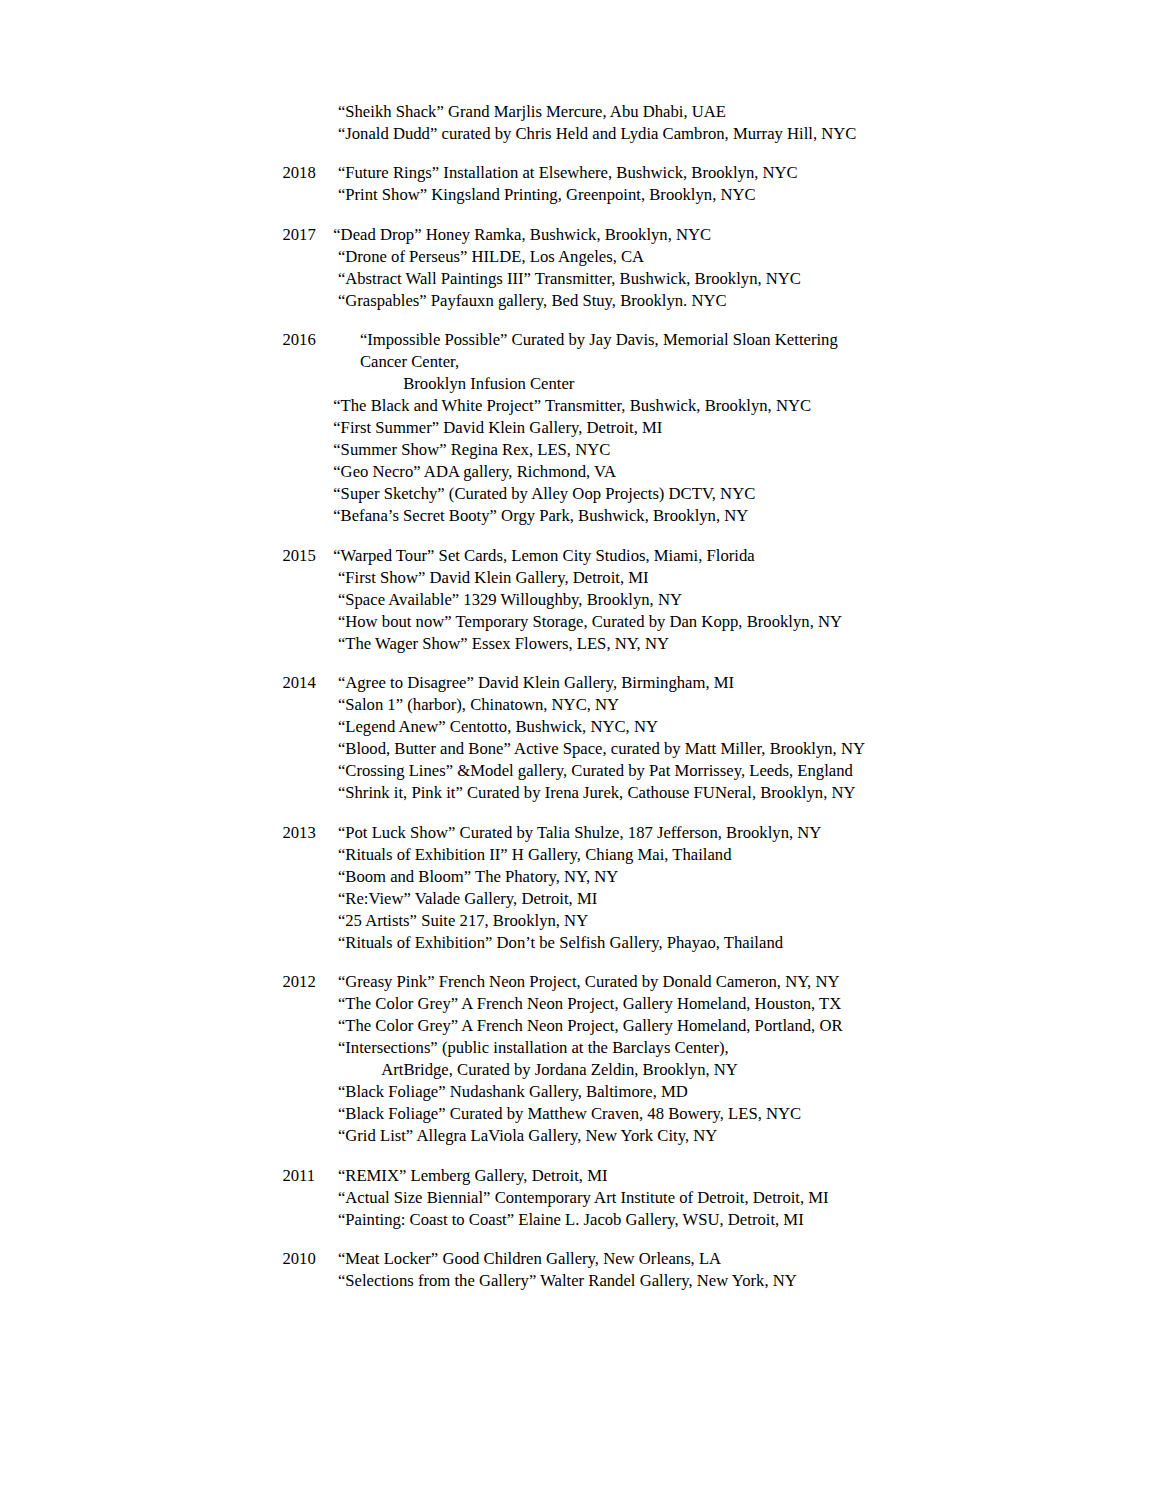“Sheikh Shack” Grand Marjlis Mercure, Abu Dhabi, UAE
“Jonald Dudd” curated by Chris Held and Lydia Cambron, Murray Hill, NYC
2018
“Future Rings” Installation at Elsewhere, Bushwick, Brooklyn, NYC
“Print Show” Kingsland Printing, Greenpoint, Brooklyn, NYC
2017
“Dead Drop” Honey Ramka, Bushwick, Brooklyn, NYC
“Drone of Perseus” HILDE, Los Angeles, CA
“Abstract Wall Paintings III” Transmitter, Bushwick, Brooklyn, NYC
“Graspables” Payfauxn gallery, Bed Stuy, Brooklyn. NYC
2016
“Impossible Possible” Curated by Jay Davis, Memorial Sloan Kettering Cancer Center,
Brooklyn Infusion Center
“The Black and White Project” Transmitter, Bushwick, Brooklyn, NYC
“First Summer” David Klein Gallery, Detroit, MI
“Summer Show” Regina Rex, LES, NYC
“Geo Necro” ADA gallery, Richmond, VA
“Super Sketchy” (Curated by Alley Oop Projects) DCTV, NYC
“Befana’s Secret Booty” Orgy Park, Bushwick, Brooklyn, NY
2015
“Warped Tour” Set Cards, Lemon City Studios, Miami, Florida
“First Show” David Klein Gallery, Detroit, MI
“Space Available” 1329 Willoughby, Brooklyn, NY
“How bout now” Temporary Storage, Curated by Dan Kopp, Brooklyn, NY
“The Wager Show” Essex Flowers, LES, NY, NY
2014
“Agree to Disagree” David Klein Gallery, Birmingham, MI
“Salon 1” (harbor), Chinatown, NYC, NY
“Legend Anew” Centotto, Bushwick, NYC, NY
“Blood, Butter and Bone” Active Space, curated by Matt Miller, Brooklyn, NY
“Crossing Lines” &Model gallery, Curated by Pat Morrissey, Leeds, England
“Shrink it, Pink it” Curated by Irena Jurek, Cathouse FUNeral, Brooklyn, NY
2013
“Pot Luck Show” Curated by Talia Shulze, 187 Jefferson, Brooklyn, NY
“Rituals of Exhibition II” H Gallery, Chiang Mai, Thailand
“Boom and Bloom” The Phatory, NY, NY
“Re:View” Valade Gallery, Detroit, MI
“25 Artists” Suite 217, Brooklyn, NY
“Rituals of Exhibition” Don’t be Selfish Gallery, Phayao, Thailand
2012
“Greasy Pink” French Neon Project, Curated by Donald Cameron, NY, NY
“The Color Grey” A French Neon Project, Gallery Homeland, Houston, TX
“The Color Grey” A French Neon Project, Gallery Homeland, Portland, OR
“Intersections” (public installation at the Barclays Center),
ArtBridge, Curated by Jordana Zeldin, Brooklyn, NY
“Black Foliage” Nudashank Gallery, Baltimore, MD
“Black Foliage” Curated by Matthew Craven, 48 Bowery, LES, NYC
“Grid List” Allegra LaViola Gallery, New York City, NY
2011
“REMIX” Lemberg Gallery, Detroit, MI
“Actual Size Biennial” Contemporary Art Institute of Detroit, Detroit, MI
“Painting: Coast to Coast” Elaine L. Jacob Gallery, WSU, Detroit, MI
2010
“Meat Locker” Good Children Gallery, New Orleans, LA
“Selections from the Gallery” Walter Randel Gallery, New York, NY